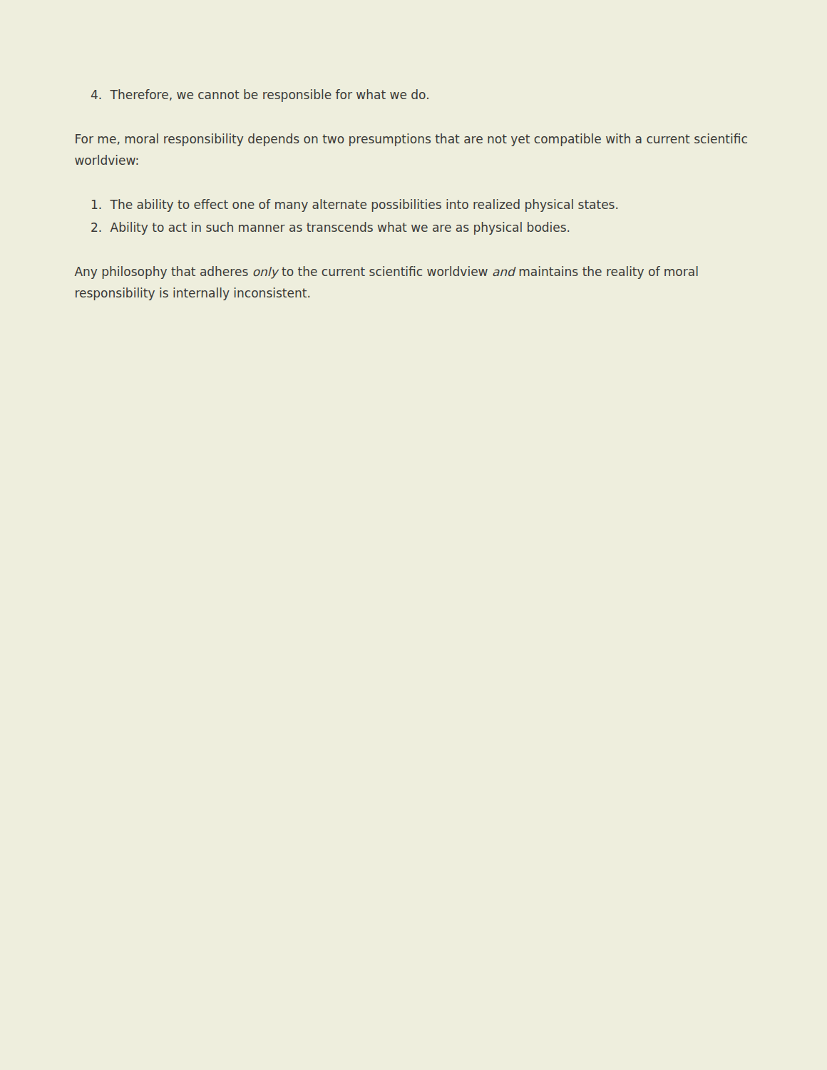Therefore, we cannot be responsible for what we do.
For me, moral responsibility depends on two presumptions that are not yet compatible with a current scientific worldview:
The ability to effect one of many alternate possibilities into realized physical states.
Ability to act in such manner as transcends what we are as physical bodies.
Any philosophy that adheres only to the current scientific worldview and maintains the reality of moral responsibility is internally inconsistent.